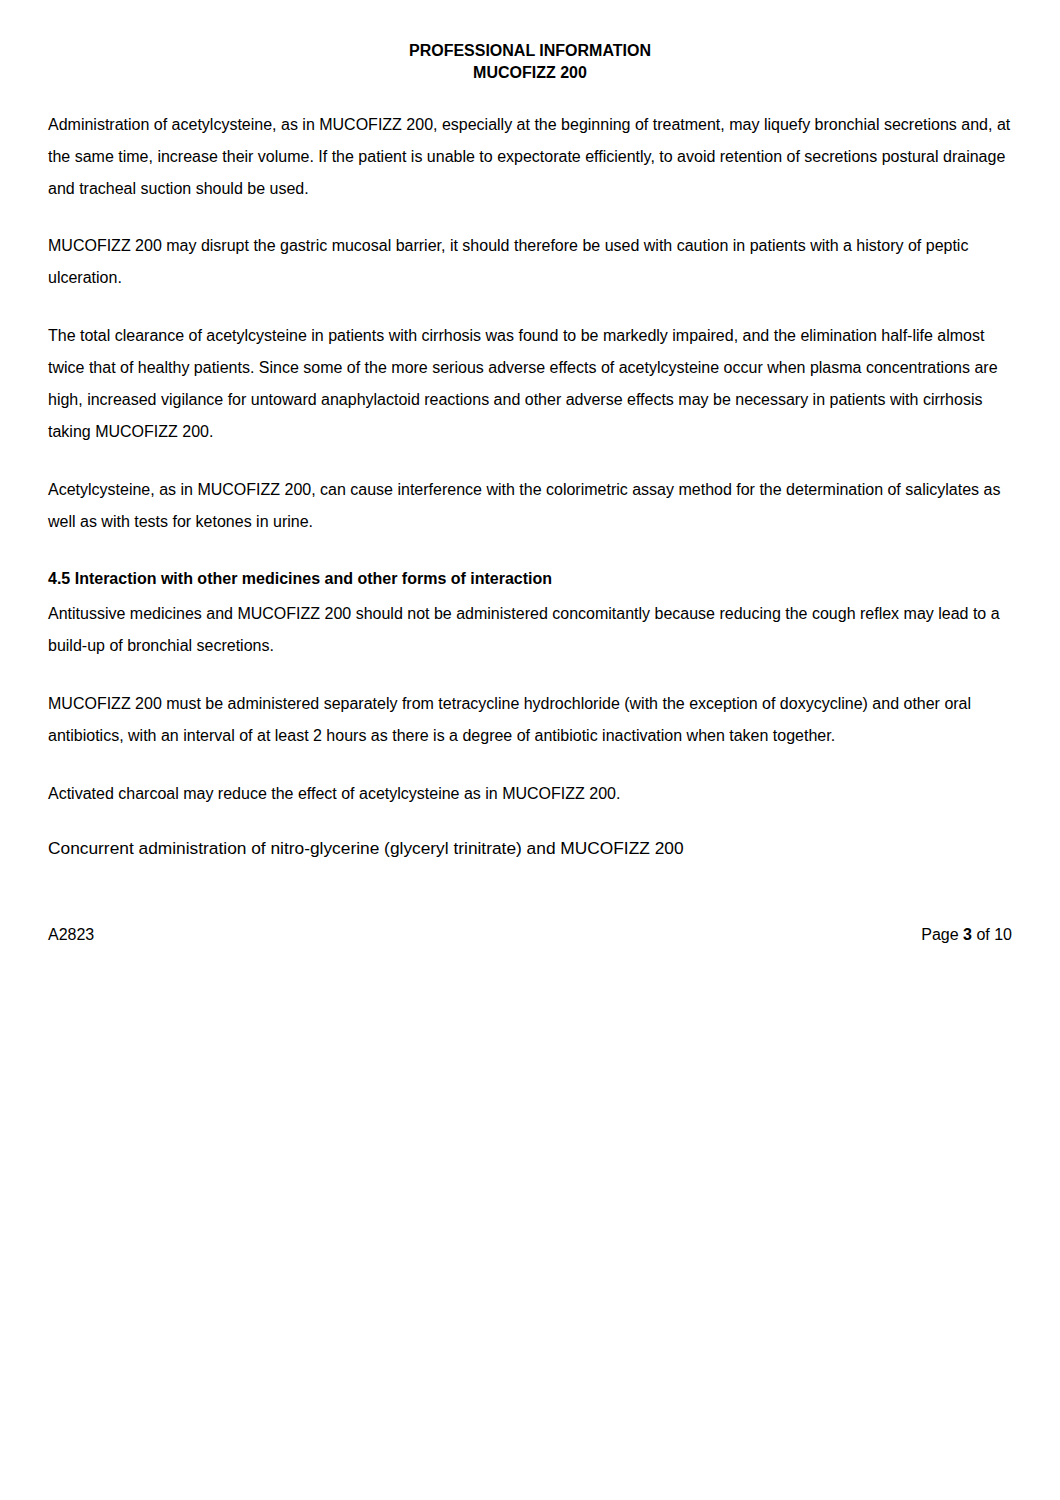PROFESSIONAL INFORMATION MUCOFIZZ 200
Administration of acetylcysteine, as in MUCOFIZZ 200, especially at the beginning of treatment, may liquefy bronchial secretions and, at the same time, increase their volume. If the patient is unable to expectorate efficiently, to avoid retention of secretions postural drainage and tracheal suction should be used.
MUCOFIZZ 200 may disrupt the gastric mucosal barrier, it should therefore be used with caution in patients with a history of peptic ulceration.
The total clearance of acetylcysteine in patients with cirrhosis was found to be markedly impaired, and the elimination half-life almost twice that of healthy patients. Since some of the more serious adverse effects of acetylcysteine occur when plasma concentrations are high, increased vigilance for untoward anaphylactoid reactions and other adverse effects may be necessary in patients with cirrhosis taking MUCOFIZZ 200.
Acetylcysteine, as in MUCOFIZZ 200, can cause interference with the colorimetric assay method for the determination of salicylates as well as with tests for ketones in urine.
4.5 Interaction with other medicines and other forms of interaction
Antitussive medicines and MUCOFIZZ 200 should not be administered concomitantly because reducing the cough reflex may lead to a build-up of bronchial secretions.
MUCOFIZZ 200 must be administered separately from tetracycline hydrochloride (with the exception of doxycycline) and other oral antibiotics, with an interval of at least 2 hours as there is a degree of antibiotic inactivation when taken together.
Activated charcoal may reduce the effect of acetylcysteine as in MUCOFIZZ 200.
Concurrent administration of nitro-glycerine (glyceryl trinitrate) and MUCOFIZZ 200
A2823 Page 3 of 10